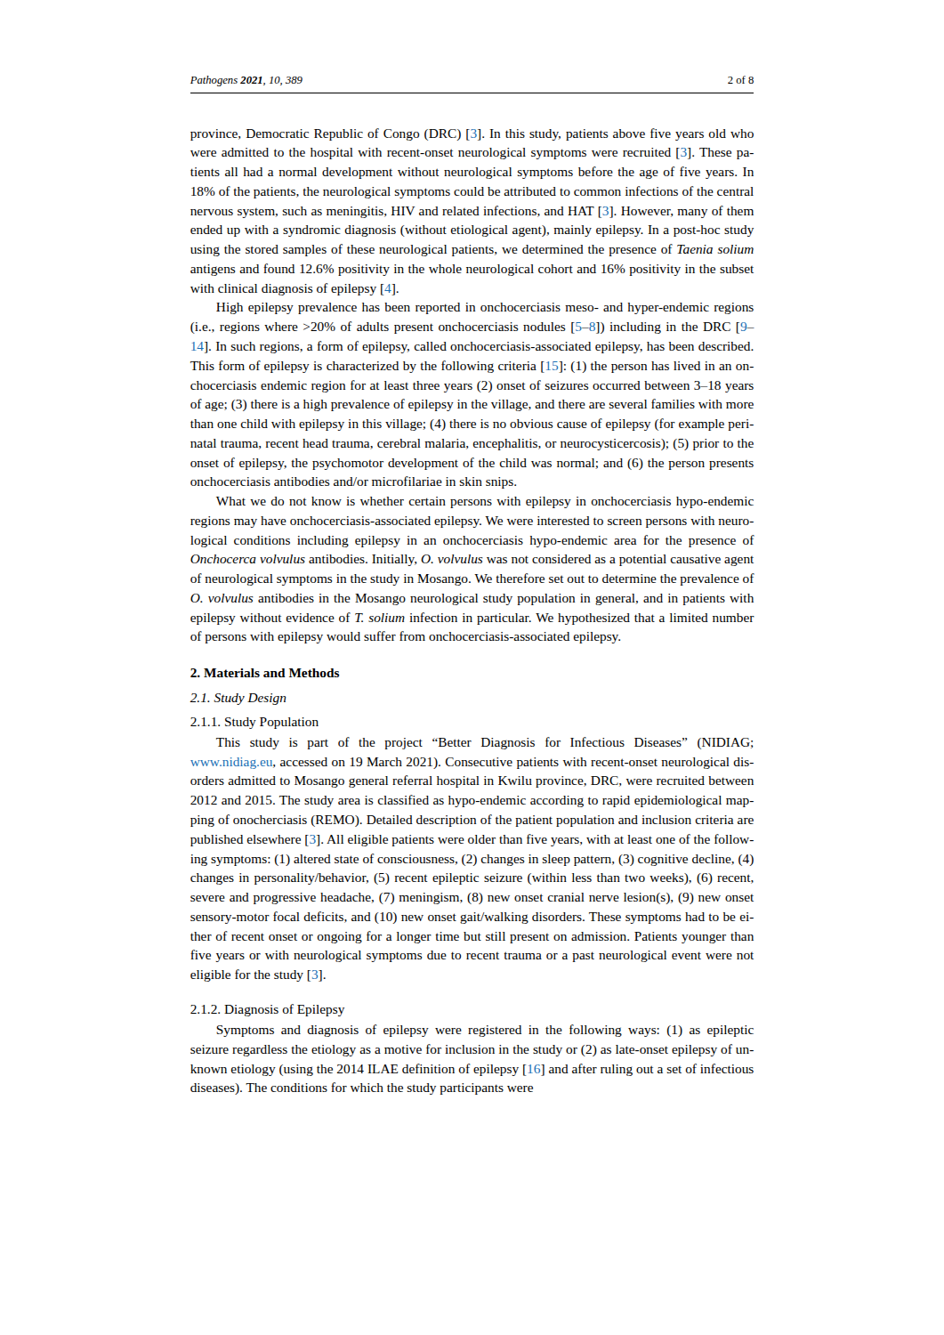Pathogens 2021, 10, 389 2 of 8
province, Democratic Republic of Congo (DRC) [3]. In this study, patients above five years old who were admitted to the hospital with recent-onset neurological symptoms were recruited [3]. These patients all had a normal development without neurological symptoms before the age of five years. In 18% of the patients, the neurological symptoms could be attributed to common infections of the central nervous system, such as meningitis, HIV and related infections, and HAT [3]. However, many of them ended up with a syndromic diagnosis (without etiological agent), mainly epilepsy. In a post-hoc study using the stored samples of these neurological patients, we determined the presence of Taenia solium antigens and found 12.6% positivity in the whole neurological cohort and 16% positivity in the subset with clinical diagnosis of epilepsy [4].
High epilepsy prevalence has been reported in onchocerciasis meso- and hyper-endemic regions (i.e., regions where >20% of adults present onchocerciasis nodules [5–8]) including in the DRC [9–14]. In such regions, a form of epilepsy, called onchocerciasis-associated epilepsy, has been described. This form of epilepsy is characterized by the following criteria [15]: (1) the person has lived in an onchocerciasis endemic region for at least three years (2) onset of seizures occurred between 3–18 years of age; (3) there is a high prevalence of epilepsy in the village, and there are several families with more than one child with epilepsy in this village; (4) there is no obvious cause of epilepsy (for example perinatal trauma, recent head trauma, cerebral malaria, encephalitis, or neurocysticercosis); (5) prior to the onset of epilepsy, the psychomotor development of the child was normal; and (6) the person presents onchocerciasis antibodies and/or microfilariae in skin snips.
What we do not know is whether certain persons with epilepsy in onchocerciasis hypo-endemic regions may have onchocerciasis-associated epilepsy. We were interested to screen persons with neurological conditions including epilepsy in an onchocerciasis hypo-endemic area for the presence of Onchocerca volvulus antibodies. Initially, O. volvulus was not considered as a potential causative agent of neurological symptoms in the study in Mosango. We therefore set out to determine the prevalence of O. volvulus antibodies in the Mosango neurological study population in general, and in patients with epilepsy without evidence of T. solium infection in particular. We hypothesized that a limited number of persons with epilepsy would suffer from onchocerciasis-associated epilepsy.
2. Materials and Methods
2.1. Study Design
2.1.1. Study Population
This study is part of the project “Better Diagnosis for Infectious Diseases” (NIDIAG; www.nidiag.eu, accessed on 19 March 2021). Consecutive patients with recent-onset neurological disorders admitted to Mosango general referral hospital in Kwilu province, DRC, were recruited between 2012 and 2015. The study area is classified as hypo-endemic according to rapid epidemiological mapping of onocherciasis (REMO). Detailed description of the patient population and inclusion criteria are published elsewhere [3]. All eligible patients were older than five years, with at least one of the following symptoms: (1) altered state of consciousness, (2) changes in sleep pattern, (3) cognitive decline, (4) changes in personality/behavior, (5) recent epileptic seizure (within less than two weeks), (6) recent, severe and progressive headache, (7) meningism, (8) new onset cranial nerve lesion(s), (9) new onset sensory-motor focal deficits, and (10) new onset gait/walking disorders. These symptoms had to be either of recent onset or ongoing for a longer time but still present on admission. Patients younger than five years or with neurological symptoms due to recent trauma or a past neurological event were not eligible for the study [3].
2.1.2. Diagnosis of Epilepsy
Symptoms and diagnosis of epilepsy were registered in the following ways: (1) as epileptic seizure regardless the etiology as a motive for inclusion in the study or (2) as late-onset epilepsy of unknown etiology (using the 2014 ILAE definition of epilepsy [16] and after ruling out a set of infectious diseases). The conditions for which the study participants were